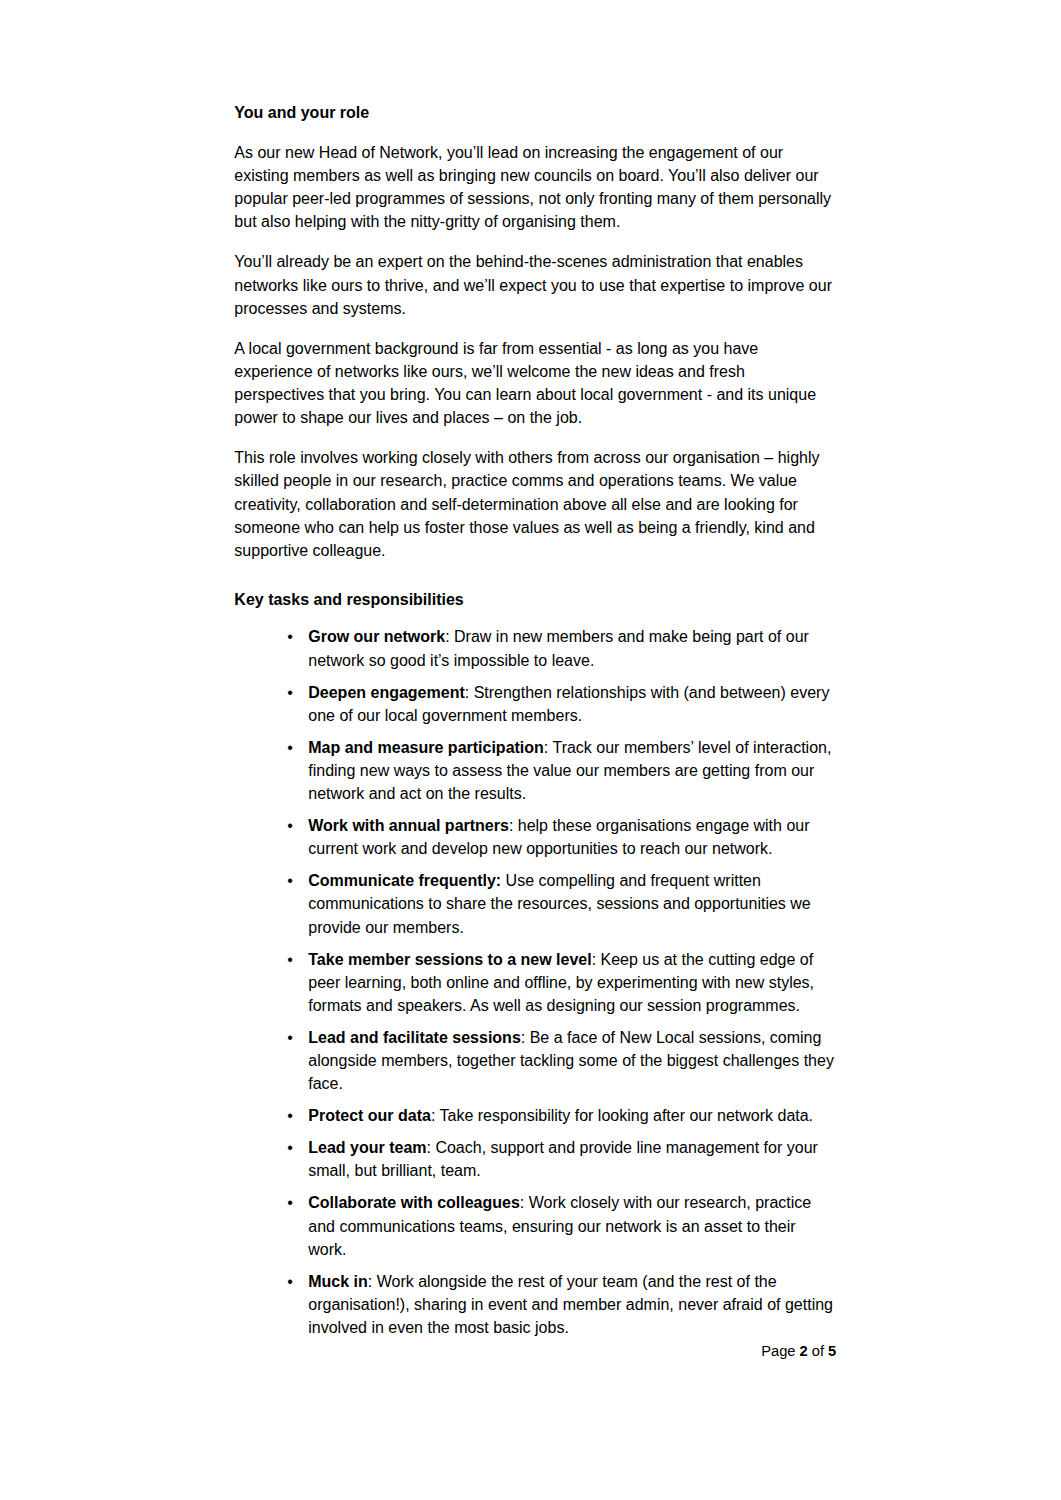You and your role
As our new Head of Network, you’ll lead on increasing the engagement of our existing members as well as bringing new councils on board. You’ll also deliver our popular peer-led programmes of sessions, not only fronting many of them personally but also helping with the nitty-gritty of organising them.
You’ll already be an expert on the behind-the-scenes administration that enables networks like ours to thrive, and we’ll expect you to use that expertise to improve our processes and systems.
A local government background is far from essential - as long as you have experience of networks like ours, we’ll welcome the new ideas and fresh perspectives that you bring. You can learn about local government - and its unique power to shape our lives and places – on the job.
This role involves working closely with others from across our organisation – highly skilled people in our research, practice comms and operations teams. We value creativity, collaboration and self-determination above all else and are looking for someone who can help us foster those values as well as being a friendly, kind and supportive colleague.
Key tasks and responsibilities
Grow our network: Draw in new members and make being part of our network so good it’s impossible to leave.
Deepen engagement: Strengthen relationships with (and between) every one of our local government members.
Map and measure participation: Track our members’ level of interaction, finding new ways to assess the value our members are getting from our network and act on the results.
Work with annual partners: help these organisations engage with our current work and develop new opportunities to reach our network.
Communicate frequently: Use compelling and frequent written communications to share the resources, sessions and opportunities we provide our members.
Take member sessions to a new level: Keep us at the cutting edge of peer learning, both online and offline, by experimenting with new styles, formats and speakers. As well as designing our session programmes.
Lead and facilitate sessions: Be a face of New Local sessions, coming alongside members, together tackling some of the biggest challenges they face.
Protect our data: Take responsibility for looking after our network data.
Lead your team: Coach, support and provide line management for your small, but brilliant, team.
Collaborate with colleagues: Work closely with our research, practice and communications teams, ensuring our network is an asset to their work.
Muck in: Work alongside the rest of your team (and the rest of the organisation!), sharing in event and member admin, never afraid of getting involved in even the most basic jobs.
Page 2 of 5